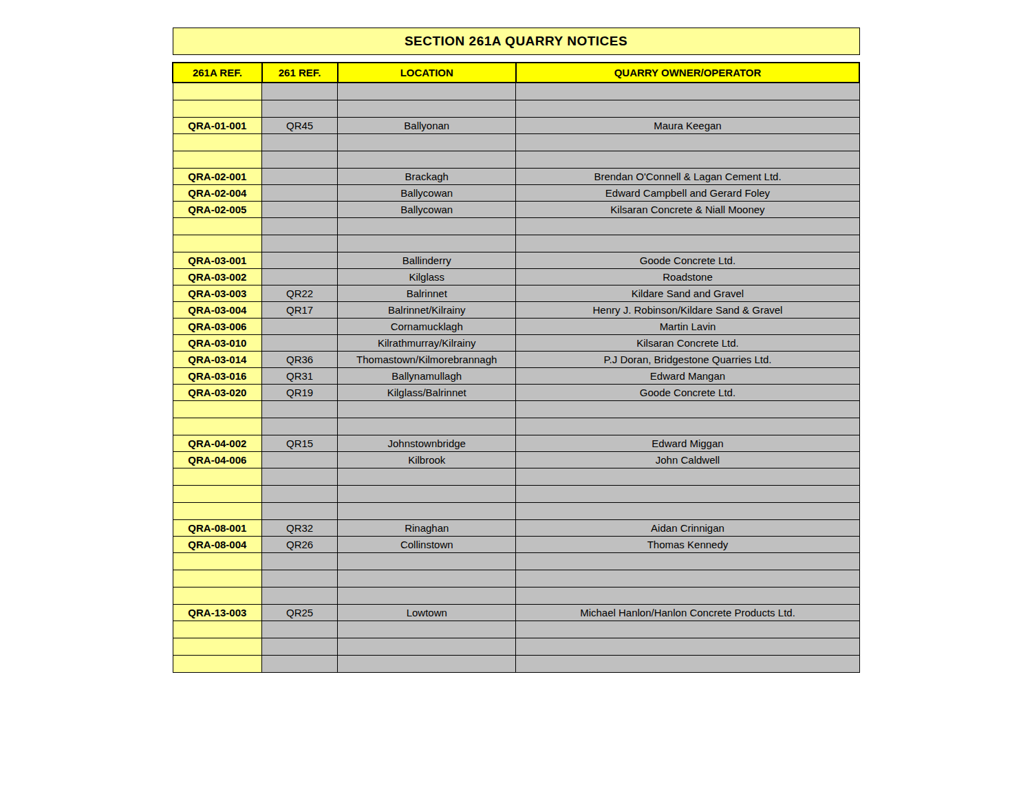| SECTION 261A QUARRY NOTICES |
| 261A REF. | 261 REF. | LOCATION | QUARRY OWNER/OPERATOR |
| QRA-01-001 | QR45 | Ballyonan | Maura Keegan |
| QRA-02-001 | | Brackagh | Brendan O'Connell & Lagan Cement Ltd. |
| QRA-02-004 | | Ballycowan | Edward Campbell and Gerard Foley |
| QRA-02-005 | | Ballycowan | Kilsaran Concrete & Niall Mooney |
| QRA-03-001 | | Ballinderry | Goode Concrete Ltd. |
| QRA-03-002 | | Kilglass | Roadstone |
| QRA-03-003 | QR22 | Balrinnet | Kildare Sand and Gravel |
| QRA-03-004 | QR17 | Balrinnet/Kilrainy | Henry J. Robinson/Kildare Sand & Gravel |
| QRA-03-006 | | Cornamucklagh | Martin Lavin |
| QRA-03-010 | | Kilrathmurray/Kilrainy | Kilsaran Concrete Ltd. |
| QRA-03-014 | QR36 | Thomastown/Kilmorebrannagh | P.J Doran, Bridgestone Quarries Ltd. |
| QRA-03-016 | QR31 | Ballynamullagh | Edward Mangan |
| QRA-03-020 | QR19 | Kilglass/Balrinnet | Goode Concrete Ltd. |
| QRA-04-002 | QR15 | Johnstownbridge | Edward Miggan |
| QRA-04-006 | | Kilbrook | John Caldwell |
| QRA-08-001 | QR32 | Rinaghan | Aidan Crinnigan |
| QRA-08-004 | QR26 | Collinstown | Thomas Kennedy |
| QRA-13-003 | QR25 | Lowtown | Michael Hanlon/Hanlon Concrete Products Ltd. |